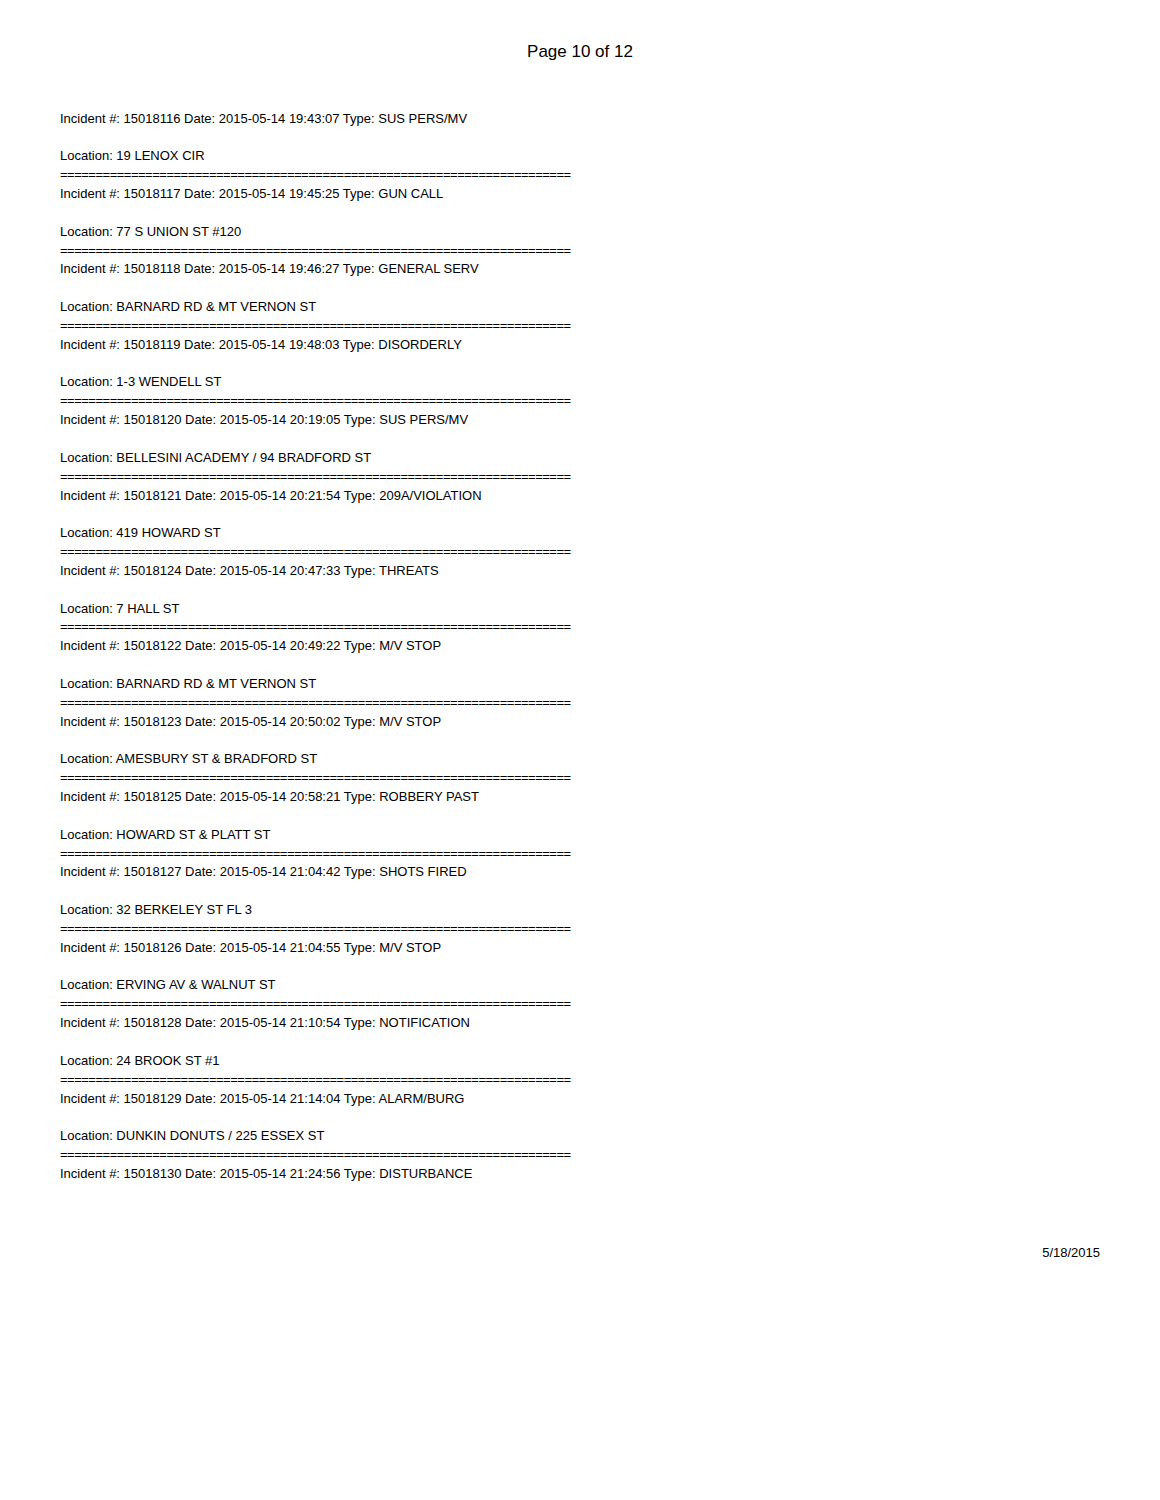Page 10 of 12
Incident #: 15018116 Date: 2015-05-14 19:43:07 Type: SUS PERS/MV
Location: 19 LENOX CIR
========================================================================
Incident #: 15018117 Date: 2015-05-14 19:45:25 Type: GUN CALL
Location: 77 S UNION ST #120
========================================================================
Incident #: 15018118 Date: 2015-05-14 19:46:27 Type: GENERAL SERV
Location: BARNARD RD & MT VERNON ST
========================================================================
Incident #: 15018119 Date: 2015-05-14 19:48:03 Type: DISORDERLY
Location: 1-3 WENDELL ST
========================================================================
Incident #: 15018120 Date: 2015-05-14 20:19:05 Type: SUS PERS/MV
Location: BELLESINI ACADEMY / 94 BRADFORD ST
========================================================================
Incident #: 15018121 Date: 2015-05-14 20:21:54 Type: 209A/VIOLATION
Location: 419 HOWARD ST
========================================================================
Incident #: 15018124 Date: 2015-05-14 20:47:33 Type: THREATS
Location: 7 HALL ST
========================================================================
Incident #: 15018122 Date: 2015-05-14 20:49:22 Type: M/V STOP
Location: BARNARD RD & MT VERNON ST
========================================================================
Incident #: 15018123 Date: 2015-05-14 20:50:02 Type: M/V STOP
Location: AMESBURY ST & BRADFORD ST
========================================================================
Incident #: 15018125 Date: 2015-05-14 20:58:21 Type: ROBBERY PAST
Location: HOWARD ST & PLATT ST
========================================================================
Incident #: 15018127 Date: 2015-05-14 21:04:42 Type: SHOTS FIRED
Location: 32 BERKELEY ST FL 3
========================================================================
Incident #: 15018126 Date: 2015-05-14 21:04:55 Type: M/V STOP
Location: ERVING AV & WALNUT ST
========================================================================
Incident #: 15018128 Date: 2015-05-14 21:10:54 Type: NOTIFICATION
Location: 24 BROOK ST #1
========================================================================
Incident #: 15018129 Date: 2015-05-14 21:14:04 Type: ALARM/BURG
Location: DUNKIN DONUTS / 225 ESSEX ST
========================================================================
Incident #: 15018130 Date: 2015-05-14 21:24:56 Type: DISTURBANCE
5/18/2015